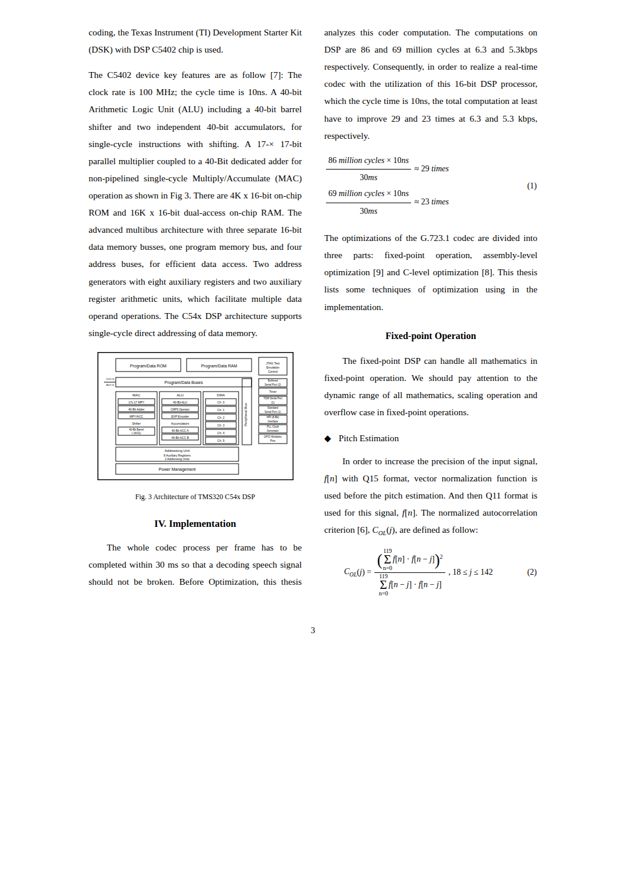coding, the Texas Instrument (TI) Development Starter Kit (DSK) with DSP C5402 chip is used.
The C5402 device key features are as follow [7]: The clock rate is 100 MHz; the cycle time is 10ns. A 40-bit Arithmetic Logic Unit (ALU) including a 40-bit barrel shifter and two independent 40-bit accumulators, for single-cycle instructions with shifting. A 17-× 17-bit parallel multiplier coupled to a 40-Bit dedicated adder for non-pipelined single-cycle Multiply/Accumulate (MAC) operation as shown in Fig 3. There are 4K x 16-bit on-chip ROM and 16K x 16-bit dual-access on-chip RAM. The advanced multibus architecture with three separate 16-bit data memory busses, one program memory bus, and four address buses, for efficient data access. Two address generators with eight auxiliary registers and two auxiliary register arithmetic units, which facilitate multiple data operand operations. The C54x DSP architecture supports single-cycle direct addressing of data memory.
Fig. 3 Architecture of TMS320 C54x DSP
IV. Implementation
The whole codec process per frame has to be completed within 30 ms so that a decoding speech signal should not be broken. Before Optimization, this thesis analyzes this coder computation. The computations on DSP are 86 and 69 million cycles at 6.3 and 5.3kbps respectively. Consequently, in order to realize a real-time codec with the utilization of this 16-bit DSP processor, which the cycle time is 10ns, the total computation at least have to improve 29 and 23 times at 6.3 and 5.3 kbps, respectively.
| 86 million cycles × 10 ns 30 ms ≈ 29 times 69 million cycles × 10 ns 30 ms ≈ 23 times | (1) |
The optimizations of the G.723.1 codec are divided into three parts: fixed-point operation, assembly-level optimization [9] and C-level optimization [8]. This thesis lists some techniques of optimization using in the implementation.
Fixed-point Operation
The fixed-point DSP can handle all mathematics in fixed-point operation. We should pay attention to the dynamic range of all mathematics, scaling operation and overflow case in fixed-point operations.
◆Pitch Estimation
In order to increase the precision of the input signal, f[n] with Q15 format, vector normalization function is used before the pitch estimation. And then Q11 format is used for this signal, f[n]. The normalized autocorrelation criterion [6], COL(j), are defined as follow:
| C OL ( j ) = ( 119 Σ n=0 f [ n ] · f [ n − j ] ) 2 119 Σ n=0 f [ n − j ] · f [ n − j ] , 18 ≤ j ≤ 142 | (2) |
3